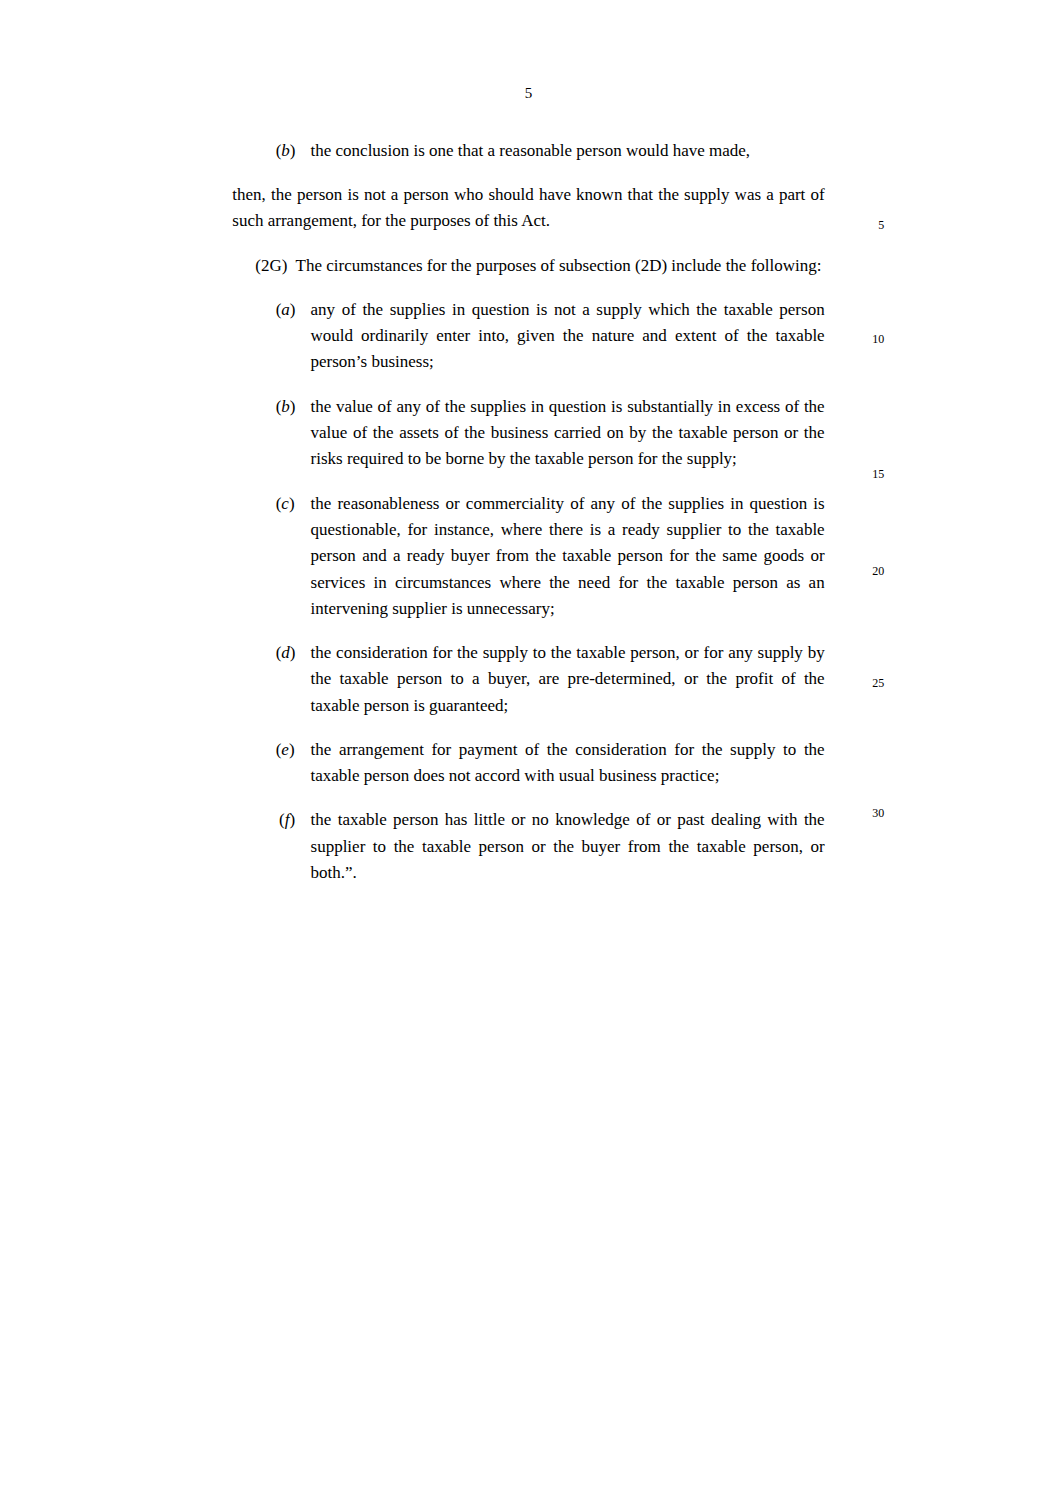5
(b) the conclusion is one that a reasonable person would have made,
then, the person is not a person who should have known that the supply was a part of such arrangement, for the purposes of this Act. 5
(2G) The circumstances for the purposes of subsection (2D) include the following:
(a) any of the supplies in question is not a supply which the taxable person would ordinarily enter into, given the nature and extent of the taxable person’s business; 10
(b) the value of any of the supplies in question is substantially in excess of the value of the assets of the business carried on by the taxable person or the risks required to be borne by the taxable person for the supply; 15
(c) the reasonableness or commerciality of any of the supplies in question is questionable, for instance, where there is a ready supplier to the taxable person and a ready buyer from the taxable person for the same goods or services in circumstances where the need for the taxable person as an intervening supplier is unnecessary; 20
(d) the consideration for the supply to the taxable person, or for any supply by the taxable person to a buyer, are pre-determined, or the profit of the taxable person is guaranteed; 25
(e) the arrangement for payment of the consideration for the supply to the taxable person does not accord with usual business practice;
(f) the taxable person has little or no knowledge of or past dealing with the supplier to the taxable person or the buyer from the taxable person, or both.”. 30